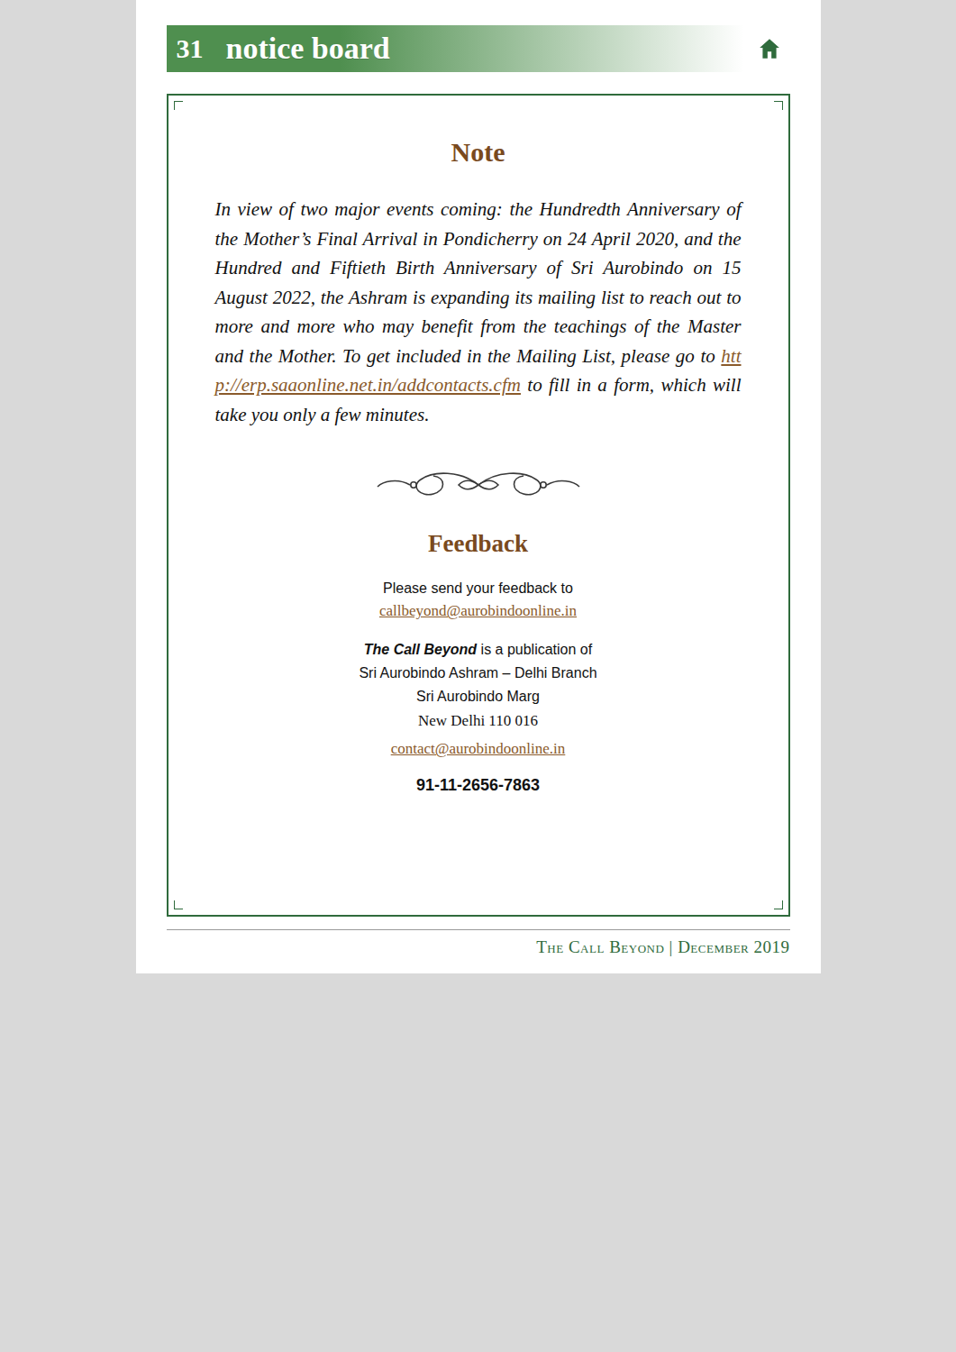31
notice board
Note
In view of two major events coming: the Hundredth Anniversary of the Mother’s Final Arrival in Pondicherry on 24 April 2020, and the Hundred and Fiftieth Birth Anniversary of Sri Aurobindo on 15 August 2022, the Ashram is expanding its mailing list to reach out to more and more who may benefit from the teachings of the Master and the Mother. To get included in the Mailing List, please go to http://erp.saaonline.net.in/addcontacts.cfm to fill in a form, which will take you only a few minutes.
Feedback
Please send your feedback to
callbeyond@aurobindoonline.in
The Call Beyond is a publication of
Sri Aurobindo Ashram – Delhi Branch
Sri Aurobindo Marg
New Delhi 110 016
contact@aurobindoonline.in
91-11-2656-7863
The Call Beyond | December 2019